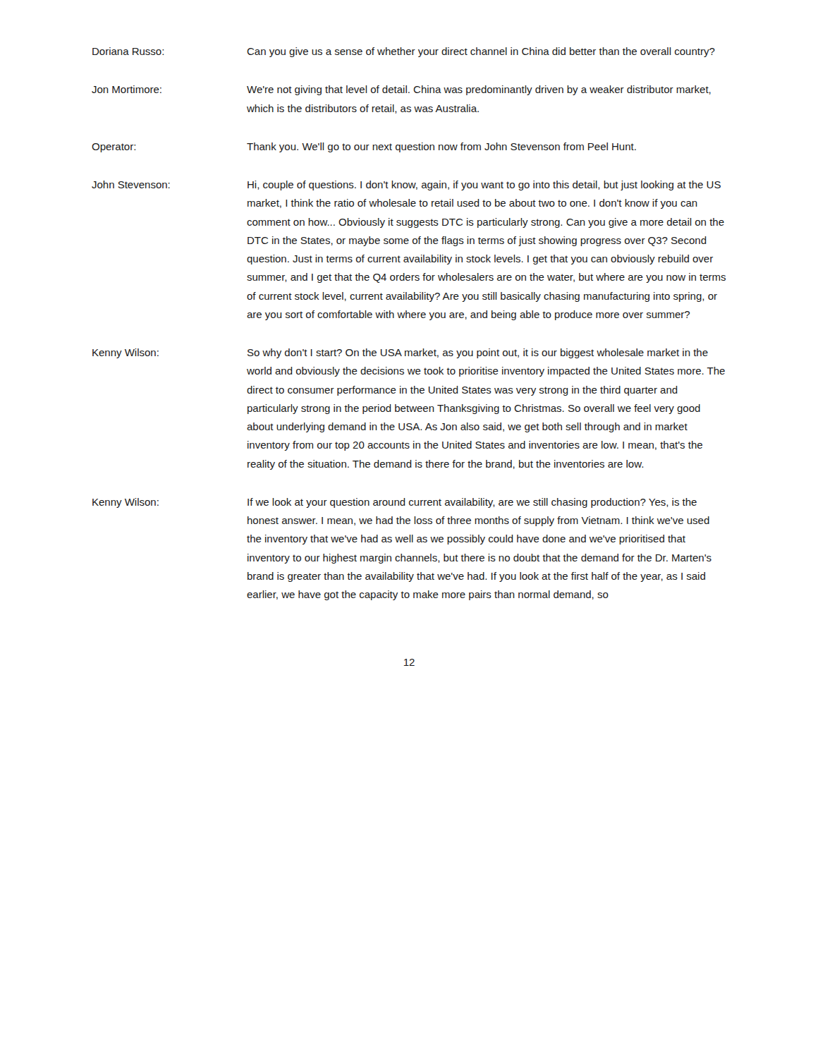Doriana Russo:
Can you give us a sense of whether your direct channel in China did better than the overall country?
Jon Mortimore:
We're not giving that level of detail. China was predominantly driven by a weaker distributor market, which is the distributors of retail, as was Australia.
Operator:
Thank you. We'll go to our next question now from John Stevenson from Peel Hunt.
John Stevenson:
Hi, couple of questions. I don't know, again, if you want to go into this detail, but just looking at the US market, I think the ratio of wholesale to retail used to be about two to one. I don't know if you can comment on how... Obviously it suggests DTC is particularly strong. Can you give a more detail on the DTC in the States, or maybe some of the flags in terms of just showing progress over Q3? Second question. Just in terms of current availability in stock levels. I get that you can obviously rebuild over summer, and I get that the Q4 orders for wholesalers are on the water, but where are you now in terms of current stock level, current availability? Are you still basically chasing manufacturing into spring, or are you sort of comfortable with where you are, and being able to produce more over summer?
Kenny Wilson:
So why don't I start? On the USA market, as you point out, it is our biggest wholesale market in the world and obviously the decisions we took to prioritise inventory impacted the United States more. The direct to consumer performance in the United States was very strong in the third quarter and particularly strong in the period between Thanksgiving to Christmas. So overall we feel very good about underlying demand in the USA. As Jon also said, we get both sell through and in market inventory from our top 20 accounts in the United States and inventories are low. I mean, that's the reality of the situation. The demand is there for the brand, but the inventories are low.
Kenny Wilson:
If we look at your question around current availability, are we still chasing production? Yes, is the honest answer. I mean, we had the loss of three months of supply from Vietnam. I think we've used the inventory that we've had as well as we possibly could have done and we've prioritised that inventory to our highest margin channels, but there is no doubt that the demand for the Dr. Marten's brand is greater than the availability that we've had. If you look at the first half of the year, as I said earlier, we have got the capacity to make more pairs than normal demand, so
12